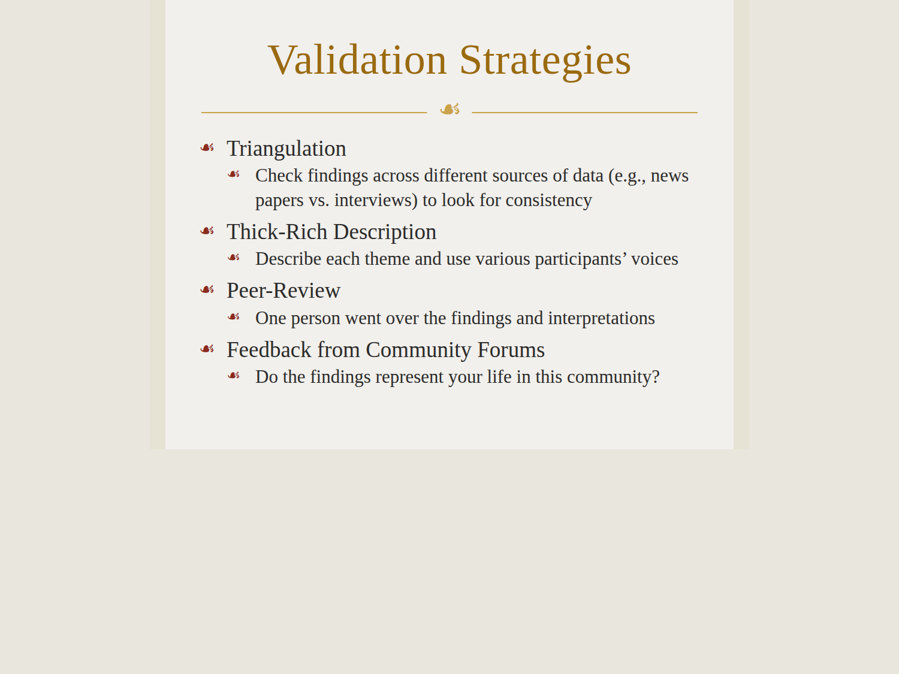Validation Strategies
☙
☙Triangulation
☙Check findings across different sources of data (e.g., news papers vs. interviews) to look for consistency
☙Thick-Rich Description
☙Describe each theme and use various participants’ voices
☙Peer-Review
☙One person went over the findings and interpretations
☙Feedback from Community Forums
☙Do the findings represent your life in this community?